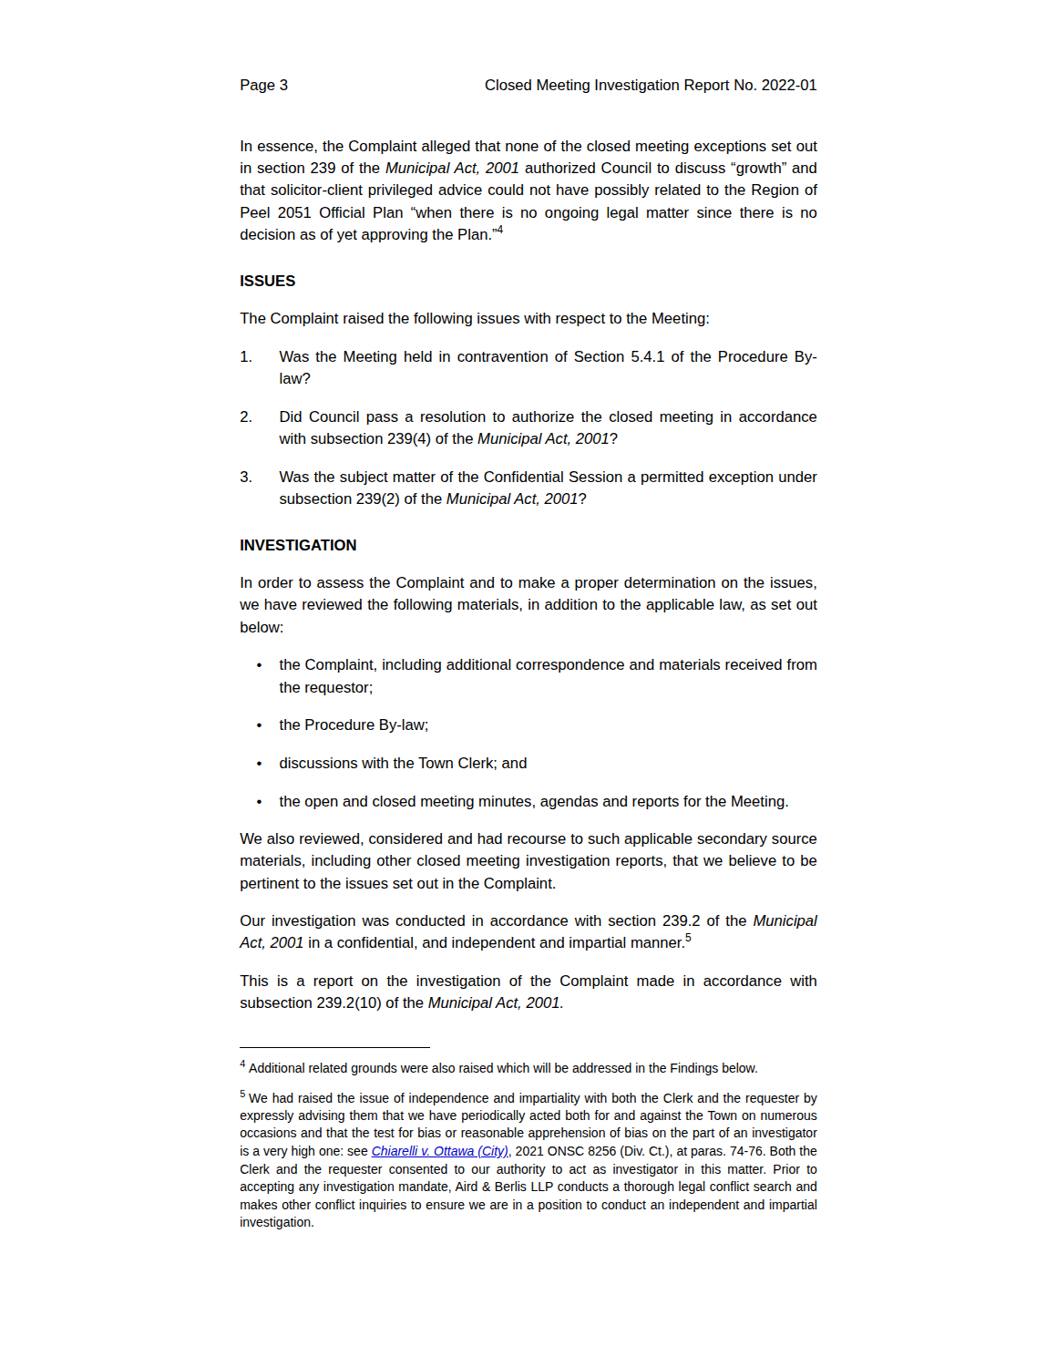Page 3
Closed Meeting Investigation Report No. 2022-01
In essence, the Complaint alleged that none of the closed meeting exceptions set out in section 239 of the Municipal Act, 2001 authorized Council to discuss “growth” and that solicitor-client privileged advice could not have possibly related to the Region of Peel 2051 Official Plan “when there is no ongoing legal matter since there is no decision as of yet approving the Plan.”4
ISSUES
The Complaint raised the following issues with respect to the Meeting:
Was the Meeting held in contravention of Section 5.4.1 of the Procedure By-law?
Did Council pass a resolution to authorize the closed meeting in accordance with subsection 239(4) of the Municipal Act, 2001?
Was the subject matter of the Confidential Session a permitted exception under subsection 239(2) of the Municipal Act, 2001?
INVESTIGATION
In order to assess the Complaint and to make a proper determination on the issues, we have reviewed the following materials, in addition to the applicable law, as set out below:
the Complaint, including additional correspondence and materials received from the requestor;
the Procedure By-law;
discussions with the Town Clerk; and
the open and closed meeting minutes, agendas and reports for the Meeting.
We also reviewed, considered and had recourse to such applicable secondary source materials, including other closed meeting investigation reports, that we believe to be pertinent to the issues set out in the Complaint.
Our investigation was conducted in accordance with section 239.2 of the Municipal Act, 2001 in a confidential, and independent and impartial manner.5
This is a report on the investigation of the Complaint made in accordance with subsection 239.2(10) of the Municipal Act, 2001.
4 Additional related grounds were also raised which will be addressed in the Findings below.
5 We had raised the issue of independence and impartiality with both the Clerk and the requester by expressly advising them that we have periodically acted both for and against the Town on numerous occasions and that the test for bias or reasonable apprehension of bias on the part of an investigator is a very high one: see Chiarelli v. Ottawa (City), 2021 ONSC 8256 (Div. Ct.), at paras. 74-76. Both the Clerk and the requester consented to our authority to act as investigator in this matter. Prior to accepting any investigation mandate, Aird & Berlis LLP conducts a thorough legal conflict search and makes other conflict inquiries to ensure we are in a position to conduct an independent and impartial investigation.